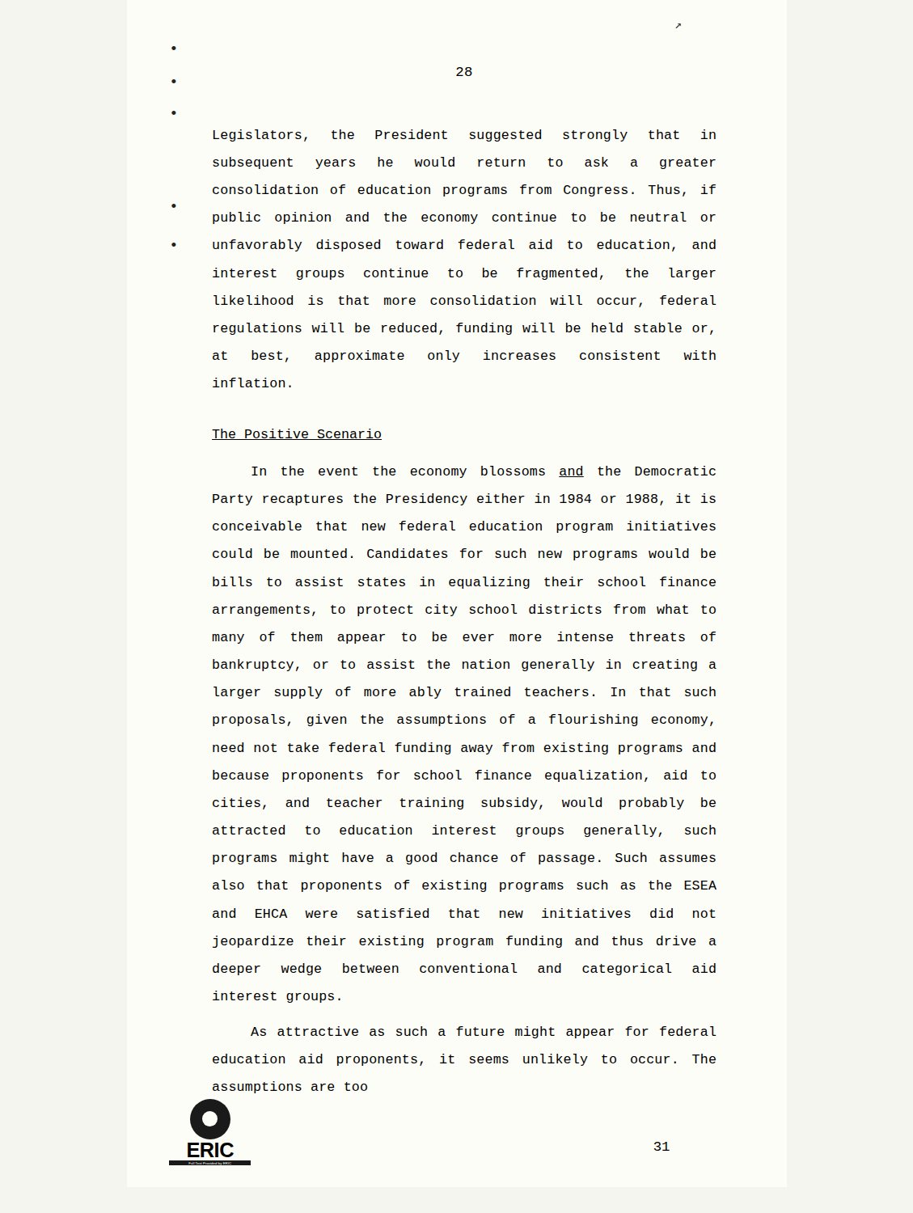↗ • • • • •
28
Legislators, the President suggested strongly that in subsequent years he would return to ask a greater consolidation of education programs from Congress. Thus, if public opinion and the economy continue to be neutral or unfavorably disposed toward federal aid to education, and interest groups continue to be fragmented, the larger likelihood is that more consolidation will occur, federal regulations will be reduced, funding will be held stable or, at best, approximate only increases consistent with inflation.
The Positive Scenario
In the event the economy blossoms and the Democratic Party recaptures the Presidency either in 1984 or 1988, it is conceivable that new federal education program initiatives could be mounted. Candidates for such new programs would be bills to assist states in equalizing their school finance arrangements, to protect city school districts from what to many of them appear to be ever more intense threats of bankruptcy, or to assist the nation generally in creating a larger supply of more ably trained teachers. In that such proposals, given the assumptions of a flourishing economy, need not take federal funding away from existing programs and because proponents for school finance equalization, aid to cities, and teacher training subsidy, would probably be attracted to education interest groups generally, such programs might have a good chance of passage. Such assumes also that proponents of existing programs such as the ESEA and EHCA were satisfied that new initiatives did not jeopardize their existing program funding and thus drive a deeper wedge between conventional and categorical aid interest groups.
As attractive as such a future might appear for federal education aid proponents, it seems unlikely to occur. The assumptions are too
ERIC
Full Text Provided by ERIC
31